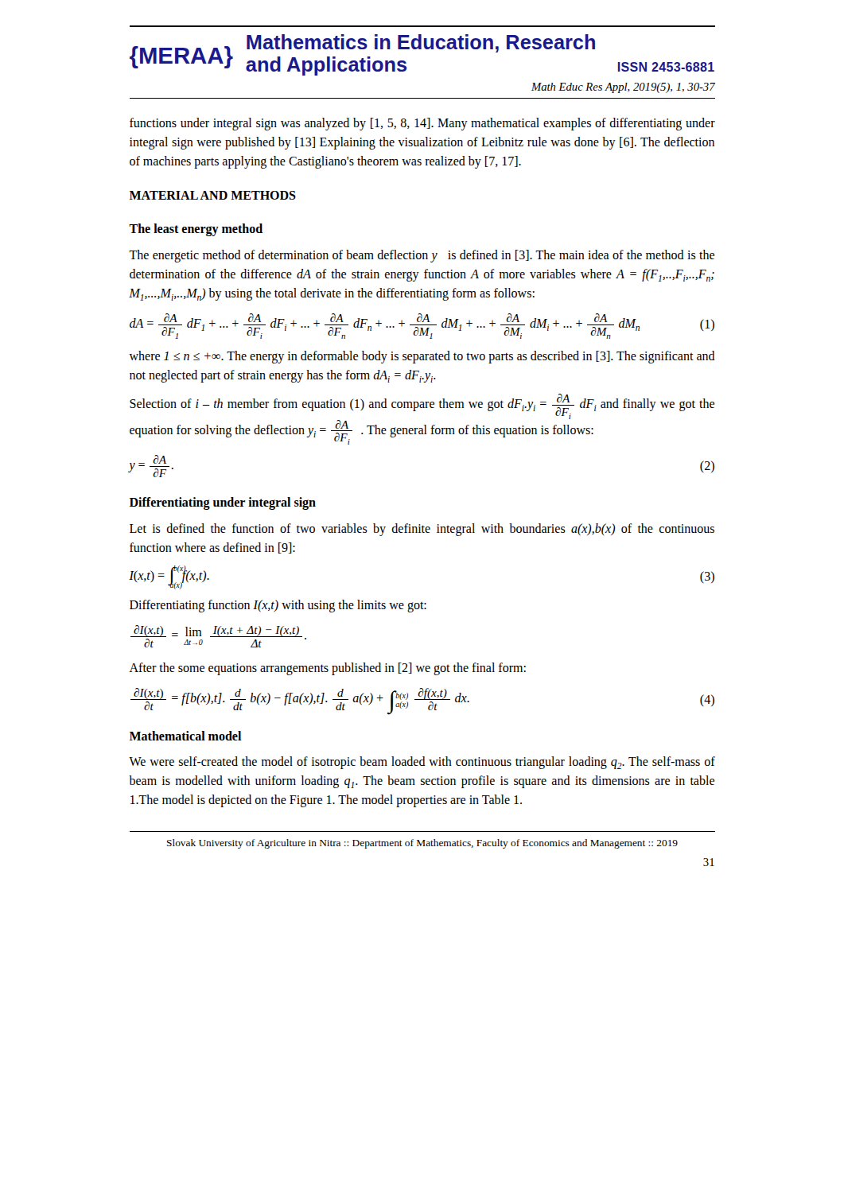{MERAA}
Mathematics in Education, Research
and Applications ISSN 2453-6881
Math Educ Res Appl, 2019(5), 1, 30-37
functions under integral sign was analyzed by [1, 5, 8, 14]. Many mathematical examples of differentiating under integral sign were published by [13] Explaining the visualization of Leibnitz rule was done by [6]. The deflection of machines parts applying the Castigliano's theorem was realized by [7, 17].
Material and Methods
The least energy method
The energetic method of determination of beam deflection y is defined in [3]. The main idea of the method is the determination of the difference dA of the strain energy function A of more variables where A = f(F1,..,Fi,..,Fn; M1,...,Mi,..,Mn) by using the total derivate in the differentiating form as follows:
dA = ∂A∂F1 dF1 + ... + ∂A∂Fi dFi + ... + ∂A∂Fn dFn + ... + ∂A∂M1 dM1 + ... + ∂A∂Mi dMi + ... + ∂A∂Mn dMn
(1)
where 1 ≤ n ≤ +∞. The energy in deformable body is separated to two parts as described in [3]. The significant and not neglected part of strain energy has the form dAi = dFi.yi.
Selection of i – th member from equation (1) and compare them we got dFi.yi = ∂A∂Fi dFi and finally we got the equation for solving the deflection yi = ∂A∂Fi . The general form of this equation is follows:
y = ∂A∂F.
(2)
Differentiating under integral sign
Let is defined the function of two variables by definite integral with boundaries a(x),b(x) of the continuous function where as defined in [9]:
I(x,t) = ∫ b(x) a(x) f(x,t).
(3)
Differentiating function I(x,t) with using the limits we got:
∂I(x,t)∂t = lim Δt→0 I(x,t + Δt) − I(x,t) Δt.
After the some equations arrangements published in [2] we got the final form:
∂I(x,t)∂t = f[b(x),t]. ddt b(x) − f[a(x),t]. ddt a(x) + ∫b(x) a(x) ∂f(x,t)∂t dx.
(4)
Mathematical model
We were self-created the model of isotropic beam loaded with continuous triangular loading q2. The self-mass of beam is modelled with uniform loading q1. The beam section profile is square and its dimensions are in table 1.The model is depicted on the Figure 1. The model properties are in Table 1.
Slovak University of Agriculture in Nitra :: Department of Mathematics, Faculty of Economics and Management :: 2019
31